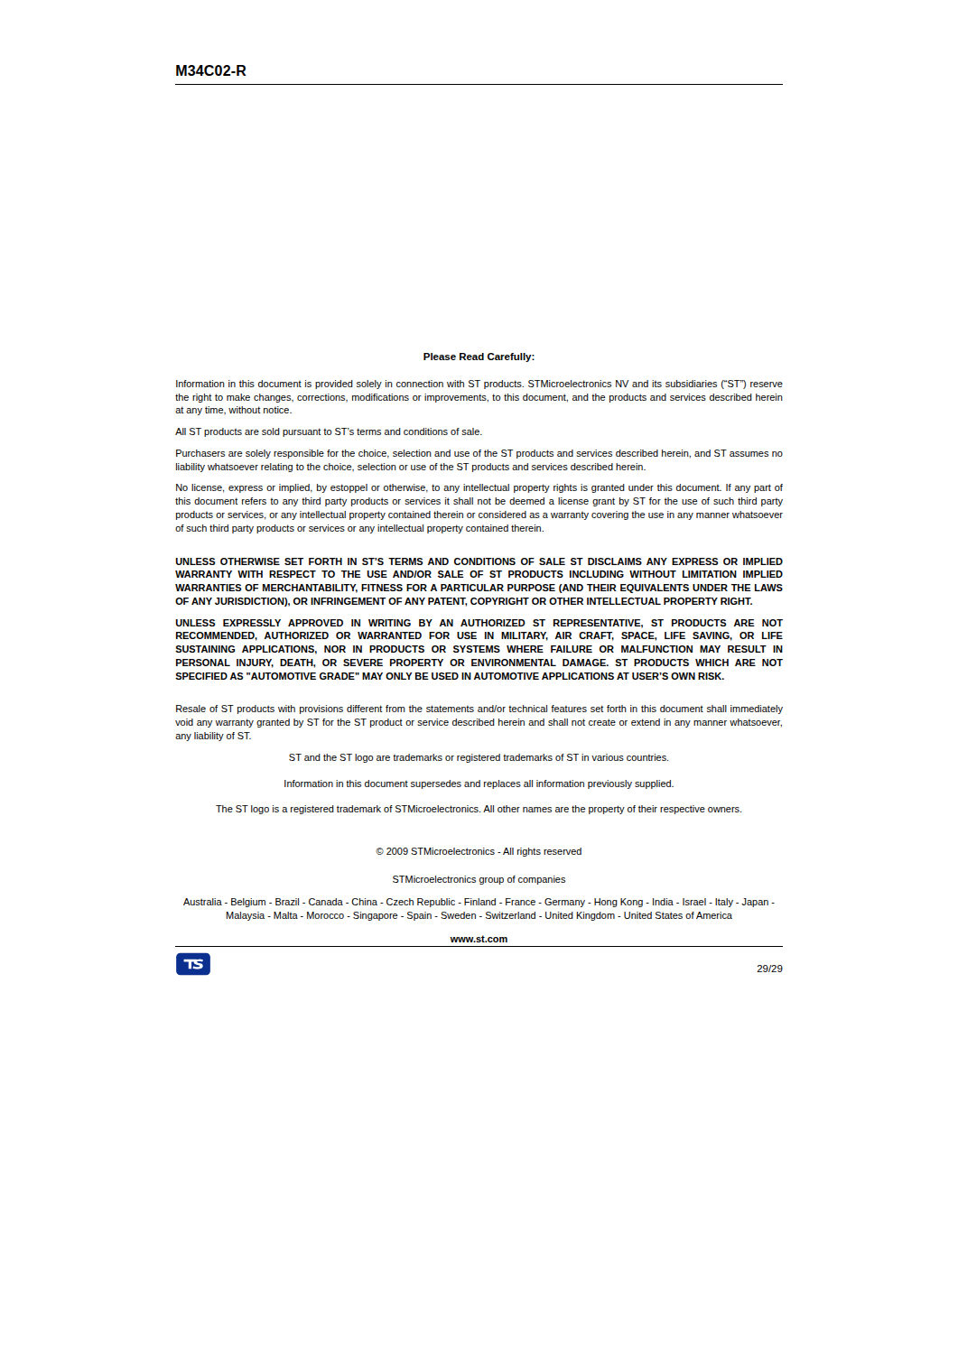M34C02-R
Please Read Carefully:
Information in this document is provided solely in connection with ST products. STMicroelectronics NV and its subsidiaries (“ST”) reserve the right to make changes, corrections, modifications or improvements, to this document, and the products and services described herein at any time, without notice.
All ST products are sold pursuant to ST’s terms and conditions of sale.
Purchasers are solely responsible for the choice, selection and use of the ST products and services described herein, and ST assumes no liability whatsoever relating to the choice, selection or use of the ST products and services described herein.
No license, express or implied, by estoppel or otherwise, to any intellectual property rights is granted under this document. If any part of this document refers to any third party products or services it shall not be deemed a license grant by ST for the use of such third party products or services, or any intellectual property contained therein or considered as a warranty covering the use in any manner whatsoever of such third party products or services or any intellectual property contained therein.
UNLESS OTHERWISE SET FORTH IN ST’S TERMS AND CONDITIONS OF SALE ST DISCLAIMS ANY EXPRESS OR IMPLIED WARRANTY WITH RESPECT TO THE USE AND/OR SALE OF ST PRODUCTS INCLUDING WITHOUT LIMITATION IMPLIED WARRANTIES OF MERCHANTABILITY, FITNESS FOR A PARTICULAR PURPOSE (AND THEIR EQUIVALENTS UNDER THE LAWS OF ANY JURISDICTION), OR INFRINGEMENT OF ANY PATENT, COPYRIGHT OR OTHER INTELLECTUAL PROPERTY RIGHT.
UNLESS EXPRESSLY APPROVED IN WRITING BY AN AUTHORIZED ST REPRESENTATIVE, ST PRODUCTS ARE NOT RECOMMENDED, AUTHORIZED OR WARRANTED FOR USE IN MILITARY, AIR CRAFT, SPACE, LIFE SAVING, OR LIFE SUSTAINING APPLICATIONS, NOR IN PRODUCTS OR SYSTEMS WHERE FAILURE OR MALFUNCTION MAY RESULT IN PERSONAL INJURY, DEATH, OR SEVERE PROPERTY OR ENVIRONMENTAL DAMAGE. ST PRODUCTS WHICH ARE NOT SPECIFIED AS "AUTOMOTIVE GRADE" MAY ONLY BE USED IN AUTOMOTIVE APPLICATIONS AT USER’S OWN RISK.
Resale of ST products with provisions different from the statements and/or technical features set forth in this document shall immediately void any warranty granted by ST for the ST product or service described herein and shall not create or extend in any manner whatsoever, any liability of ST.
ST and the ST logo are trademarks or registered trademarks of ST in various countries.
Information in this document supersedes and replaces all information previously supplied.
The ST logo is a registered trademark of STMicroelectronics. All other names are the property of their respective owners.
© 2009 STMicroelectronics - All rights reserved
STMicroelectronics group of companies
Australia - Belgium - Brazil - Canada - China - Czech Republic - Finland - France - Germany - Hong Kong - India - Israel - Italy - Japan -
Malaysia - Malta - Morocco - Singapore - Spain - Sweden - Switzerland - United Kingdom - United States of America
www.st.com
29/29